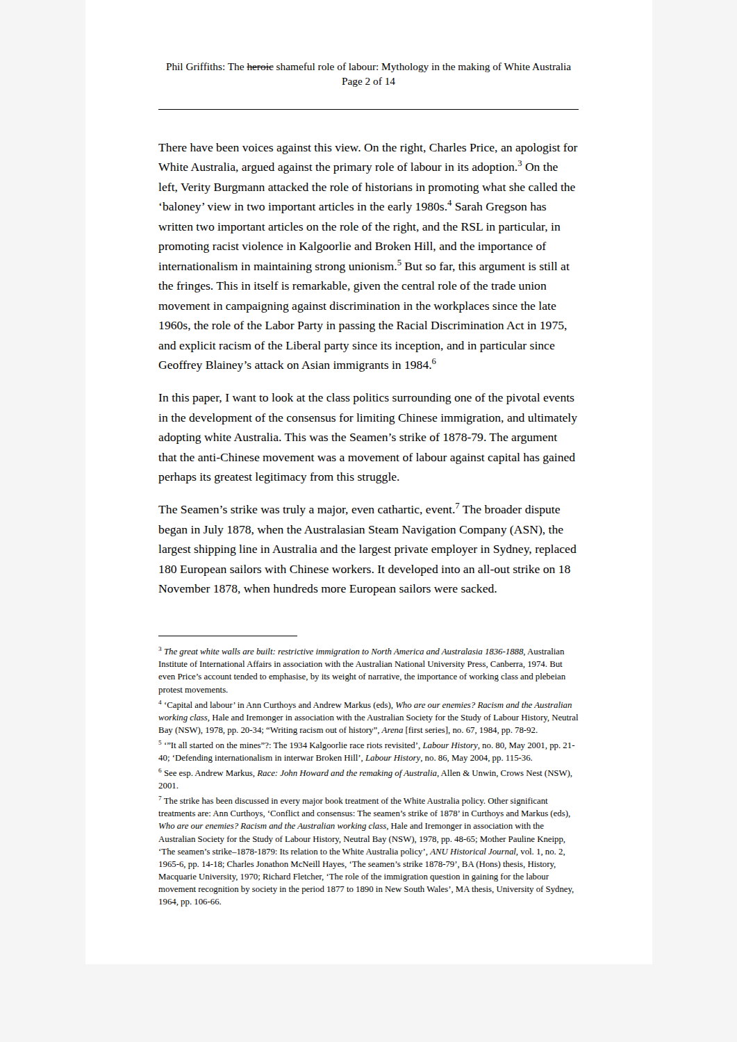Phil Griffiths: The heroic shameful role of labour: Mythology in the making of White Australia Page 2 of 14
There have been voices against this view. On the right, Charles Price, an apologist for White Australia, argued against the primary role of labour in its adoption.3 On the left, Verity Burgmann attacked the role of historians in promoting what she called the ‘baloney’ view in two important articles in the early 1980s.4 Sarah Gregson has written two important articles on the role of the right, and the RSL in particular, in promoting racist violence in Kalgoorlie and Broken Hill, and the importance of internationalism in maintaining strong unionism.5 But so far, this argument is still at the fringes. This in itself is remarkable, given the central role of the trade union movement in campaigning against discrimination in the workplaces since the late 1960s, the role of the Labor Party in passing the Racial Discrimination Act in 1975, and explicit racism of the Liberal party since its inception, and in particular since Geoffrey Blainey’s attack on Asian immigrants in 1984.6
In this paper, I want to look at the class politics surrounding one of the pivotal events in the development of the consensus for limiting Chinese immigration, and ultimately adopting white Australia. This was the Seamen’s strike of 1878-79. The argument that the anti-Chinese movement was a movement of labour against capital has gained perhaps its greatest legitimacy from this struggle.
The Seamen’s strike was truly a major, even cathartic, event.7 The broader dispute began in July 1878, when the Australasian Steam Navigation Company (ASN), the largest shipping line in Australia and the largest private employer in Sydney, replaced 180 European sailors with Chinese workers. It developed into an all-out strike on 18 November 1878, when hundreds more European sailors were sacked.
3 The great white walls are built: restrictive immigration to North America and Australasia 1836-1888, Australian Institute of International Affairs in association with the Australian National University Press, Canberra, 1974. But even Price’s account tended to emphasise, by its weight of narrative, the importance of working class and plebeian protest movements.
4 ‘Capital and labour’ in Ann Curthoys and Andrew Markus (eds), Who are our enemies? Racism and the Australian working class, Hale and Iremonger in association with the Australian Society for the Study of Labour History, Neutral Bay (NSW), 1978, pp. 20-34; “Writing racism out of history”, Arena [first series], no. 67, 1984, pp. 78-92.
5 ‘”It all started on the mines”?: The 1934 Kalgoorlie race riots revisited’, Labour History, no. 80, May 2001, pp. 21-40; ‘Defending internationalism in interwar Broken Hill’, Labour History, no. 86, May 2004, pp. 115-36.
6 See esp. Andrew Markus, Race: John Howard and the remaking of Australia, Allen & Unwin, Crows Nest (NSW), 2001.
7 The strike has been discussed in every major book treatment of the White Australia policy. Other significant treatments are: Ann Curthoys, ‘Conflict and consensus: The seamen’s strike of 1878’ in Curthoys and Markus (eds), Who are our enemies? Racism and the Australian working class, Hale and Iremonger in association with the Australian Society for the Study of Labour History, Neutral Bay (NSW), 1978, pp. 48-65; Mother Pauline Kneipp, ‘The seamen’s strike–1878-1879: Its relation to the White Australia policy’, ANU Historical Journal, vol. 1, no. 2, 1965-6, pp. 14-18; Charles Jonathon McNeill Hayes, ‘The seamen’s strike 1878-79’, BA (Hons) thesis, History, Macquarie University, 1970; Richard Fletcher, ‘The role of the immigration question in gaining for the labour movement recognition by society in the period 1877 to 1890 in New South Wales’, MA thesis, University of Sydney, 1964, pp. 106-66.